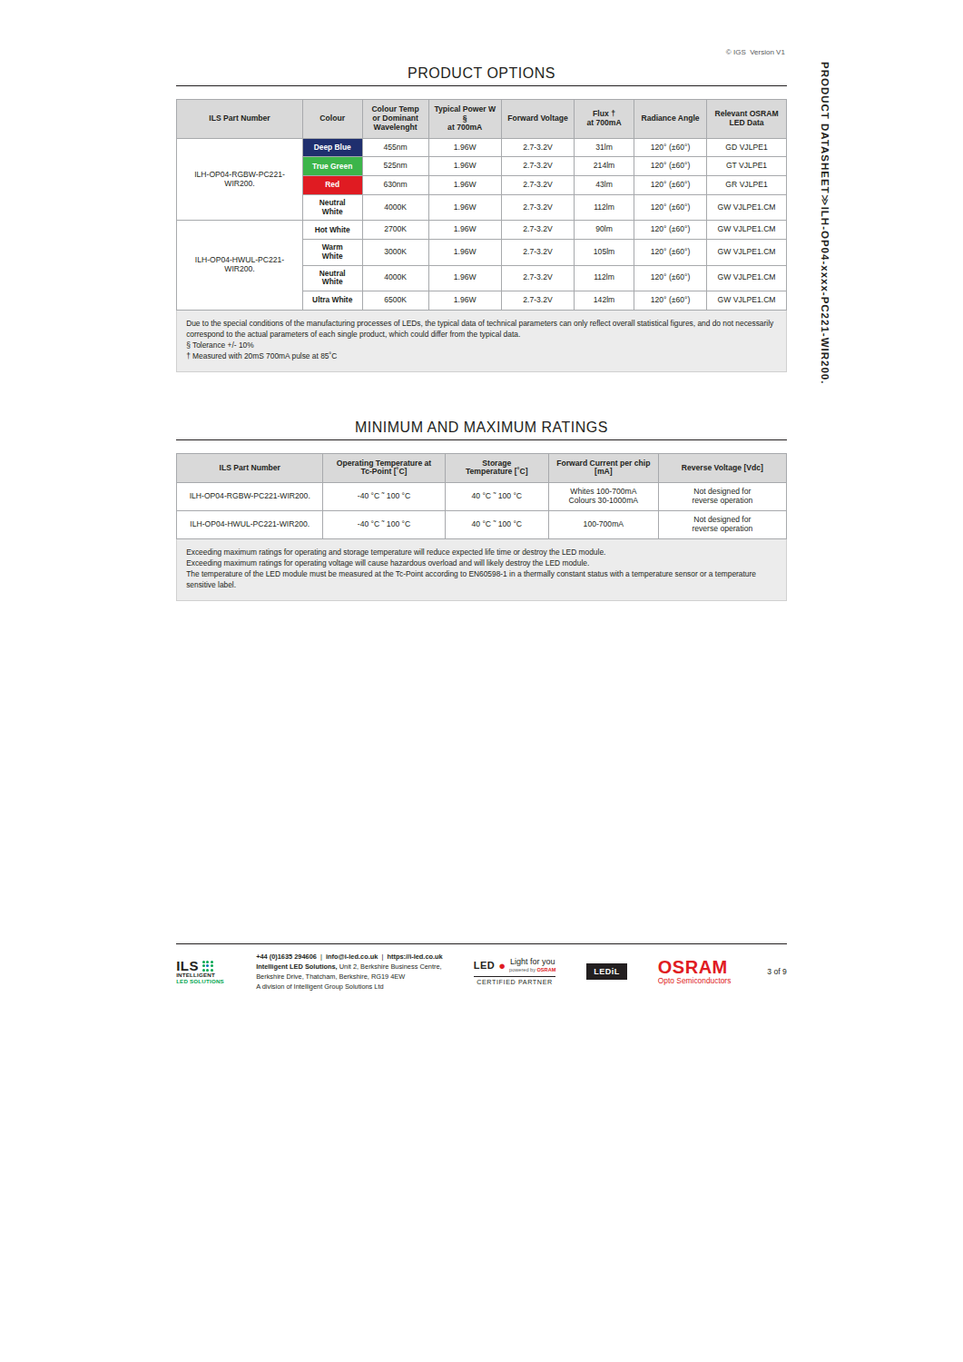© IGS Version V1
PRODUCT DATASHEET≫ILH-OP04-xxxx-PC221-WIR200.
PRODUCT OPTIONS
| ILS Part Number | Colour | Colour Temp or Dominant Wavelenght | Typical Power W § at 700mA | Forward Voltage | Flux † at 700mA | Radiance Angle | Relevant OSRAM LED Data |
| --- | --- | --- | --- | --- | --- | --- | --- |
| ILH-OP04-RGBW-PC221-WIR200. | Deep Blue | 455nm | 1.96W | 2.7-3.2V | 31lm | 120° (±60°) | GD VJLPE1 |
| True Green | 525nm | 1.96W | 2.7-3.2V | 214lm | 120° (±60°) | GT VJLPE1 |
| Red | 630nm | 1.96W | 2.7-3.2V | 43lm | 120° (±60°) | GR VJLPE1 |
| Neutral White | 4000K | 1.96W | 2.7-3.2V | 112lm | 120° (±60°) | GW VJLPE1.CM |
| ILH-OP04-HWUL-PC221-WIR200. | Hot White | 2700K | 1.96W | 2.7-3.2V | 90lm | 120° (±60°) | GW VJLPE1.CM |
| Warm White | 3000K | 1.96W | 2.7-3.2V | 105lm | 120° (±60°) | GW VJLPE1.CM |
| Neutral White | 4000K | 1.96W | 2.7-3.2V | 112lm | 120° (±60°) | GW VJLPE1.CM |
| Ultra White | 6500K | 1.96W | 2.7-3.2V | 142lm | 120° (±60°) | GW VJLPE1.CM |
Due to the special conditions of the manufacturing processes of LEDs, the typical data of technical parameters can only reflect overall statistical figures, and do not necessarily correspond to the actual parameters of each single product, which could differ from the typical data.
§ Tolerance +/- 10%
† Measured with 20mS 700mA pulse at 85˚C
MINIMUM AND MAXIMUM RATINGS
| ILS Part Number | Operating Temperature at Tc-Point [˚C] | Storage Temperature [˚C] | Forward Current per chip [mA] | Reverse Voltage [Vdc] |
| --- | --- | --- | --- | --- |
| ILH-OP04-RGBW-PC221-WIR200. | -40 °C ˜ 100 °C | 40 °C ˜ 100 °C | Whites 100-700mA Colours 30-1000mA | Not designed for reverse operation |
| ILH-OP04-HWUL-PC221-WIR200. | -40 °C ˜ 100 °C | 40 °C ˜ 100 °C | 100-700mA | Not designed for reverse operation |
Exceeding maximum ratings for operating and storage temperature will reduce expected life time or destroy the LED module.
Exceeding maximum ratings for operating voltage will cause hazardous overload and will likely destroy the LED module.
The temperature of the LED module must be measured at the Tc-Point according to EN60598-1 in a thermally constant status with a temperature sensor or a temperature sensitive label.
ILS
INTELLIGENT
LED SOLUTIONS
+44 (0)1635 294606 | info@i-led.co.uk | https://i-led.co.uk
Intelligent LED Solutions, Unit 2, Berkshire Business Centre,
Berkshire Drive, Thatcham, Berkshire, RG19 4EW
A division of Intelligent Group Solutions Ltd
LED ●
Light for you
powered by OSRAM
CERTIFIED PARTNER
LEDiL
OSRAM
Opto Semiconductors
3 of 9